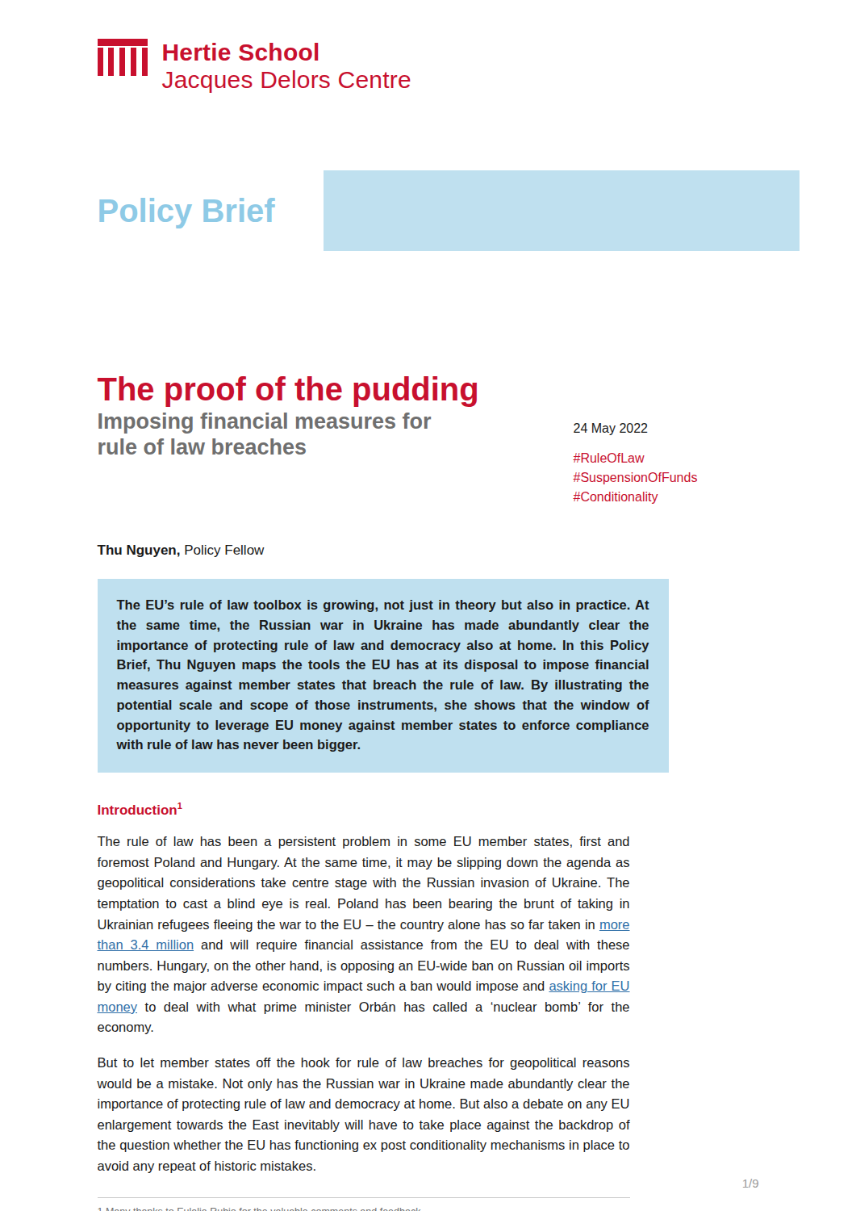Hertie School
Jacques Delors Centre
Policy Brief
The proof of the pudding
Imposing financial measures for
rule of law breaches
24 May 2022
#RuleOfLaw
#SuspensionOfFunds
#Conditionality
Thu Nguyen, Policy Fellow
The EU’s rule of law toolbox is growing, not just in theory but also in practice. At the same time, the Russian war in Ukraine has made abundantly clear the importance of protecting rule of law and democracy also at home. In this Policy Brief, Thu Nguyen maps the tools the EU has at its disposal to impose financial measures against member states that breach the rule of law. By illustrating the potential scale and scope of those instruments, she shows that the window of opportunity to leverage EU money against member states to enforce compliance with rule of law has never been bigger.
Introduction1
The rule of law has been a persistent problem in some EU member states, first and foremost Poland and Hungary. At the same time, it may be slipping down the agenda as geopolitical considerations take centre stage with the Russian invasion of Ukraine. The temptation to cast a blind eye is real. Poland has been bearing the brunt of taking in Ukrainian refugees fleeing the war to the EU – the country alone has so far taken in more than 3.4 million and will require financial assistance from the EU to deal with these numbers. Hungary, on the other hand, is opposing an EU-wide ban on Russian oil imports by citing the major adverse economic impact such a ban would impose and asking for EU money to deal with what prime minister Orbán has called a ‘nuclear bomb’ for the economy.
But to let member states off the hook for rule of law breaches for geopolitical reasons would be a mistake. Not only has the Russian war in Ukraine made abundantly clear the importance of protecting rule of law and democracy at home. But also a debate on any EU enlargement towards the East inevitably will have to take place against the backdrop of the question whether the EU has functioning ex post conditionality mechanisms in place to avoid any repeat of historic mistakes.
1 Many thanks to Eulalia Rubio for the valuable comments and feedback.
1/9